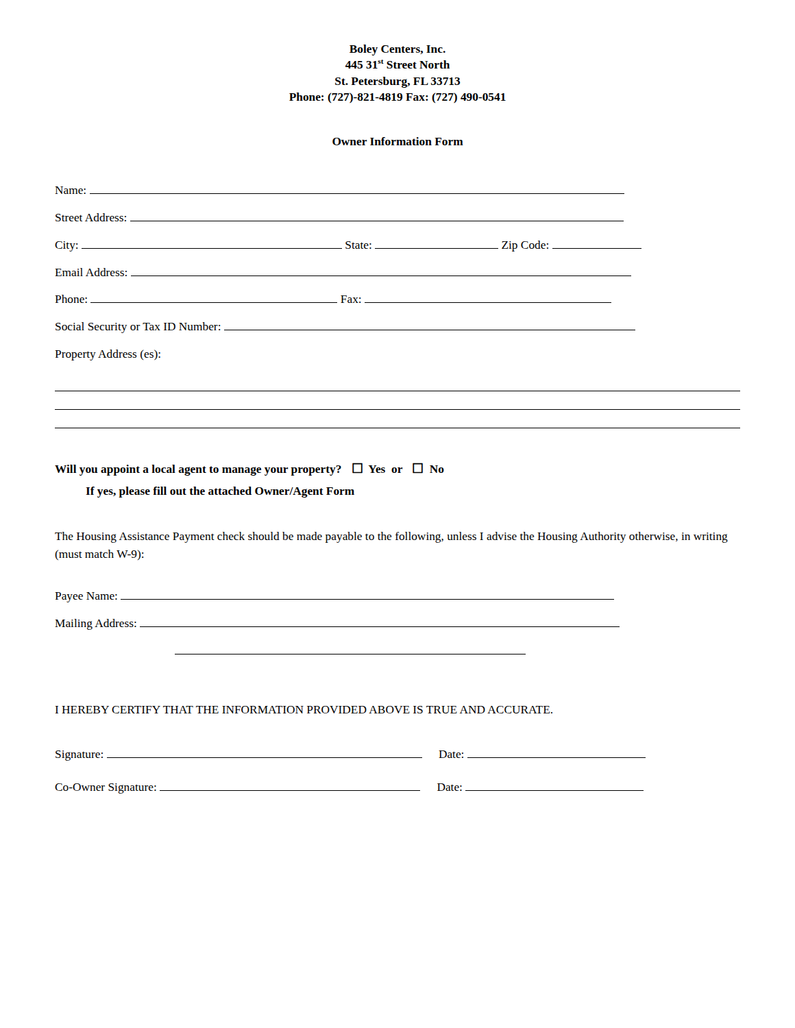Boley Centers, Inc.
445 31st Street North
St. Petersburg, FL 33713
Phone: (727)-821-4819 Fax: (727) 490-0541
Owner Information Form
Name:
Street Address:
City: State: Zip Code:
Email Address:
Phone: Fax:
Social Security or Tax ID Number:
Property Address (es):
Will you appoint a local agent to manage your property? ☐ Yes or ☐ No
If yes, please fill out the attached Owner/Agent Form
The Housing Assistance Payment check should be made payable to the following, unless I advise the Housing Authority otherwise, in writing (must match W-9):
Payee Name:
Mailing Address:
I HEREBY CERTIFY THAT THE INFORMATION PROVIDED ABOVE IS TRUE AND ACCURATE.
Signature: Date:
Co-Owner Signature: Date: